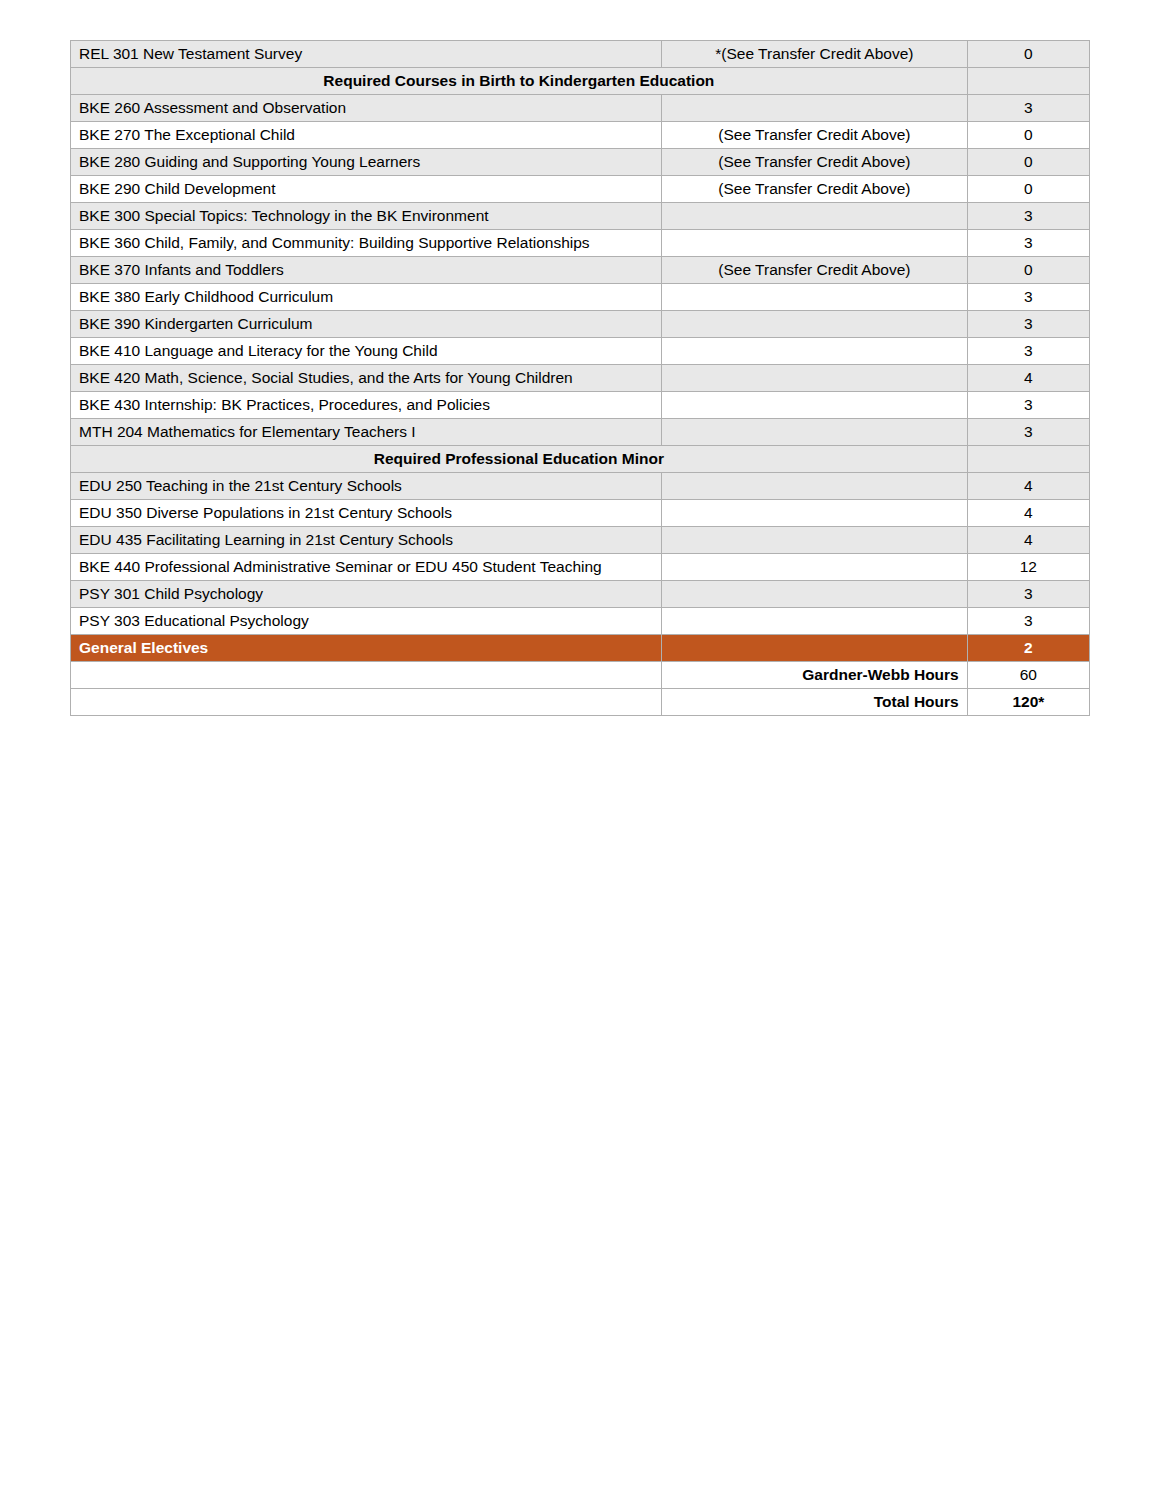| REL 301 New Testament Survey | *(See Transfer Credit Above) | 0 |
| Required Courses in Birth to Kindergarten Education | |
| BKE 260 Assessment and Observation | | 3 |
| BKE 270 The Exceptional Child | (See Transfer Credit Above) | 0 |
| BKE 280 Guiding and Supporting Young Learners | (See Transfer Credit Above) | 0 |
| BKE 290 Child Development | (See Transfer Credit Above) | 0 |
| BKE 300 Special Topics: Technology in the BK Environment | | 3 |
| BKE 360 Child, Family, and Community: Building Supportive Relationships | | 3 |
| BKE 370 Infants and Toddlers | (See Transfer Credit Above) | 0 |
| BKE 380 Early Childhood Curriculum | | 3 |
| BKE 390 Kindergarten Curriculum | | 3 |
| BKE 410 Language and Literacy for the Young Child | | 3 |
| BKE 420 Math, Science, Social Studies, and the Arts for Young Children | | 4 |
| BKE 430 Internship: BK Practices, Procedures, and Policies | | 3 |
| MTH 204 Mathematics for Elementary Teachers I | | 3 |
| Required Professional Education Minor | |
| EDU 250 Teaching in the 21st Century Schools | | 4 |
| EDU 350 Diverse Populations in 21st Century Schools | | 4 |
| EDU 435 Facilitating Learning in 21st Century Schools | | 4 |
| BKE 440 Professional Administrative Seminar or EDU 450 Student Teaching | | 12 |
| PSY 301 Child Psychology | | 3 |
| PSY 303 Educational Psychology | | 3 |
| General Electives | | 2 |
| | Gardner-Webb Hours | 60 |
| | Total Hours | 120* |